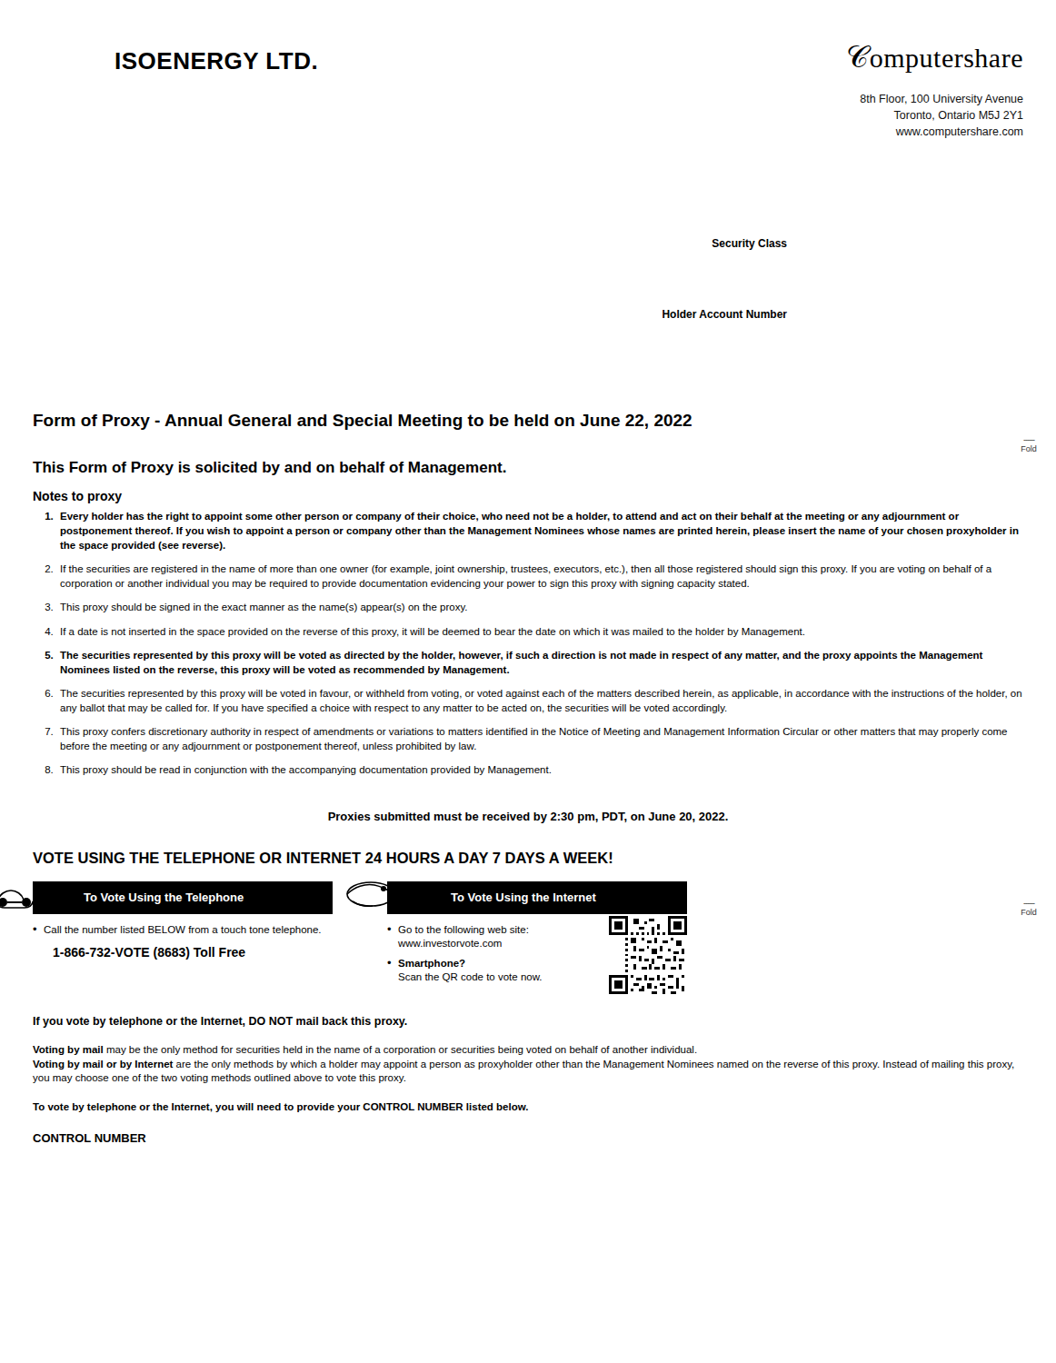ISOENERGY LTD.
𝒞omputershare
8th Floor, 100 University Avenue
Toronto, Ontario M5J 2Y1
www.computershare.com
Security Class
Holder Account Number
------Fold
------Fold
Form of Proxy - Annual General and Special Meeting to be held on June 22, 2022
This Form of Proxy is solicited by and on behalf of Management.
Notes to proxy
Every holder has the right to appoint some other person or company of their choice, who need not be a holder, to attend and act on their behalf at the meeting or any adjournment or postponement thereof. If you wish to appoint a person or company other than the Management Nominees whose names are printed herein, please insert the name of your chosen proxyholder in the space provided (see reverse).
If the securities are registered in the name of more than one owner (for example, joint ownership, trustees, executors, etc.), then all those registered should sign this proxy. If you are voting on behalf of a corporation or another individual you may be required to provide documentation evidencing your power to sign this proxy with signing capacity stated.
This proxy should be signed in the exact manner as the name(s) appear(s) on the proxy.
If a date is not inserted in the space provided on the reverse of this proxy, it will be deemed to bear the date on which it was mailed to the holder by Management.
The securities represented by this proxy will be voted as directed by the holder, however, if such a direction is not made in respect of any matter, and the proxy appoints the Management Nominees listed on the reverse, this proxy will be voted as recommended by Management.
The securities represented by this proxy will be voted in favour, or withheld from voting, or voted against each of the matters described herein, as applicable, in accordance with the instructions of the holder, on any ballot that may be called for. If you have specified a choice with respect to any matter to be acted on, the securities will be voted accordingly.
This proxy confers discretionary authority in respect of amendments or variations to matters identified in the Notice of Meeting and Management Information Circular or other matters that may properly come before the meeting or any adjournment or postponement thereof, unless prohibited by law.
This proxy should be read in conjunction with the accompanying documentation provided by Management.
Proxies submitted must be received by 2:30 pm, PDT, on June 20, 2022.
VOTE USING THE TELEPHONE OR INTERNET 24 HOURS A DAY 7 DAYS A WEEK!
To Vote Using the Telephone
Call the number listed BELOW from a touch tone telephone.
1-866-732-VOTE (8683) Toll Free
To Vote Using the Internet
Go to the following web site:
www.investorvote.com
Smartphone?
Scan the QR code to vote now.
If you vote by telephone or the Internet, DO NOT mail back this proxy.
Voting by mail may be the only method for securities held in the name of a corporation or securities being voted on behalf of another individual.
Voting by mail or by Internet are the only methods by which a holder may appoint a person as proxyholder other than the Management Nominees named on the reverse of this proxy. Instead of mailing this proxy, you may choose one of the two voting methods outlined above to vote this proxy.
To vote by telephone or the Internet, you will need to provide your CONTROL NUMBER listed below.
CONTROL NUMBER